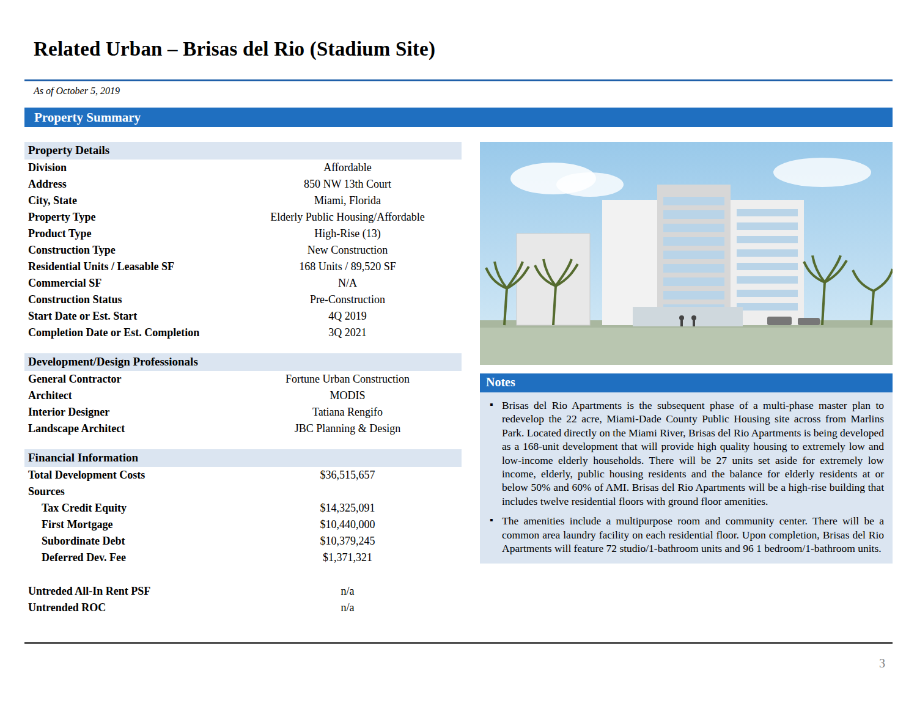Related Urban – Brisas del Rio (Stadium Site)
As of October 5, 2019
Property Summary
Property Details
| Division | Affordable |
| Address | 850 NW 13th Court |
| City, State | Miami, Florida |
| Property Type | Elderly Public Housing/Affordable |
| Product Type | High-Rise (13) |
| Construction Type | New Construction |
| Residential Units / Leasable SF | 168 Units / 89,520 SF |
| Commercial SF | N/A |
| Construction Status | Pre-Construction |
| Start Date or Est. Start | 4Q 2019 |
| Completion Date or Est. Completion | 3Q 2021 |
Development/Design Professionals
| General Contractor | Fortune Urban Construction |
| Architect | MODIS |
| Interior Designer | Tatiana Rengifo |
| Landscape Architect | JBC Planning & Design |
Financial Information
| Total Development Costs | $36,515,657 |
| Sources | |
| Tax Credit Equity | $14,325,091 |
| First Mortgage | $10,440,000 |
| Subordinate Debt | $10,379,245 |
| Deferred Dev. Fee | $1,371,321 |
| Untreded All-In Rent PSF | n/a |
| Untrended ROC | n/a |
Notes
Brisas del Rio Apartments is the subsequent phase of a multi-phase master plan to redevelop the 22 acre, Miami-Dade County Public Housing site across from Marlins Park. Located directly on the Miami River, Brisas del Rio Apartments is being developed as a 168-unit development that will provide high quality housing to extremely low and low-income elderly households. There will be 27 units set aside for extremely low income, elderly, public housing residents and the balance for elderly residents at or below 50% and 60% of AMI. Brisas del Rio Apartments will be a high-rise building that includes twelve residential floors with ground floor amenities.
The amenities include a multipurpose room and community center. There will be a common area laundry facility on each residential floor. Upon completion, Brisas del Rio Apartments will feature 72 studio/1-bathroom units and 96 1 bedroom/1-bathroom units.
3